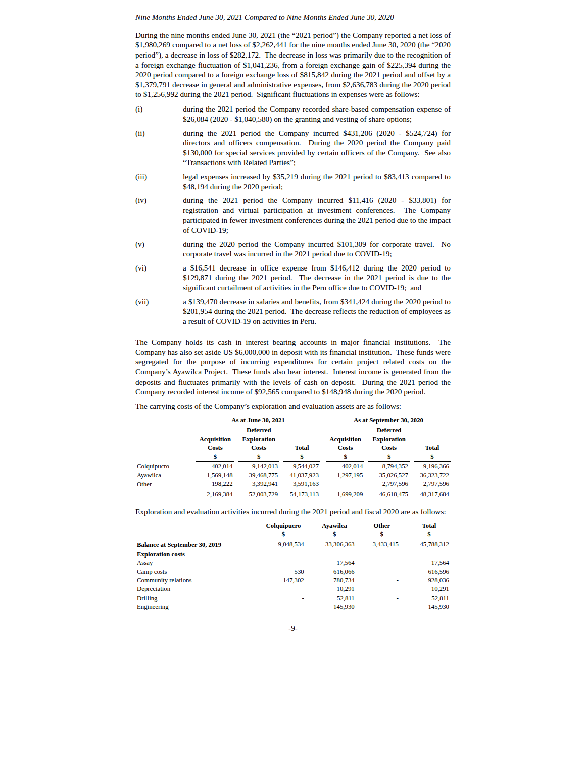Nine Months Ended June 30, 2021 Compared to Nine Months Ended June 30, 2020
During the nine months ended June 30, 2021 (the “2021 period”) the Company reported a net loss of $1,980,269 compared to a net loss of $2,262,441 for the nine months ended June 30, 2020 (the “2020 period”), a decrease in loss of $282,172. The decrease in loss was primarily due to the recognition of a foreign exchange fluctuation of $1,041,236, from a foreign exchange gain of $225,394 during the 2020 period compared to a foreign exchange loss of $815,842 during the 2021 period and offset by a $1,379,791 decrease in general and administrative expenses, from $2,636,783 during the 2020 period to $1,256,992 during the 2021 period. Significant fluctuations in expenses were as follows:
| (i) | during the 2021 period the Company recorded share-based compensation expense of $26,084 (2020 - $1,040,580) on the granting and vesting of share options; |
| (ii) | during the 2021 period the Company incurred $431,206 (2020 - $524,724) for directors and officers compensation. During the 2020 period the Company paid $130,000 for special services provided by certain officers of the Company. See also “Transactions with Related Parties”; |
| (iii) | legal expenses increased by $35,219 during the 2021 period to $83,413 compared to $48,194 during the 2020 period; |
| (iv) | during the 2021 period the Company incurred $11,416 (2020 - $33,801) for registration and virtual participation at investment conferences. The Company participated in fewer investment conferences during the 2021 period due to the impact of COVID-19; |
| (v) | during the 2020 period the Company incurred $101,309 for corporate travel. No corporate travel was incurred in the 2021 period due to COVID-19; |
| (vi) | a $16,541 decrease in office expense from $146,412 during the 2020 period to $129,871 during the 2021 period. The decrease in the 2021 period is due to the significant curtailment of activities in the Peru office due to COVID-19; and |
| (vii) | a $139,470 decrease in salaries and benefits, from $341,424 during the 2020 period to $201,954 during the 2021 period. The decrease reflects the reduction of employees as a result of COVID-19 on activities in Peru. |
The Company holds its cash in interest bearing accounts in major financial institutions. The Company has also set aside US $6,000,000 in deposit with its financial institution. These funds were segregated for the purpose of incurring expenditures for certain project related costs on the Company’s Ayawilca Project. These funds also bear interest. Interest income is generated from the deposits and fluctuates primarily with the levels of cash on deposit. During the 2021 period the Company recorded interest income of $92,565 compared to $148,948 during the 2020 period.
The carrying costs of the Company’s exploration and evaluation assets are as follows:
| | | As at June 30, 2021 | | As at September 30, 2020 |
| | | | | Deferred | | | | | | Deferred | | |
| | | Acquisition | | Exploration | | | | Acquisition | | Exploration | | |
| | | Costs | | Costs | | Total | | Costs | | Costs | | Total |
| | | $ | | $ | | $ | | $ | | $ | | $ |
| Colquipucro | | 402,014 | | 9,142,013 | | 9,544,027 | | 402,014 | | 8,794,352 | | 9,196,366 |
| Ayawilca | | 1,569,148 | | 39,468,775 | | 41,037,923 | | 1,297,195 | | 35,026,527 | | 36,323,722 |
| Other | | 198,222 | | 3,392,941 | | 3,591,163 | | - | | 2,797,596 | | 2,797,596 |
| | | 2,169,384 | | 52,003,729 | | 54,173,113 | | 1,699,209 | | 46,618,475 | | 48,317,684 |
Exploration and evaluation activities incurred during the 2021 period and fiscal 2020 are as follows:
| | | Colquipucro | | Ayawilca | | Other | | Total |
| | | $ | | $ | | $ | | $ |
| Balance at September 30, 2019 | | 9,048,534 | | 33,306,363 | | 3,433,415 | | 45,788,312 |
| Exploration costs | | | | | | | | |
| Assay | | - | | 17,564 | | - | | 17,564 |
| Camp costs | | 530 | | 616,066 | | - | | 616,596 |
| Community relations | | 147,302 | | 780,734 | | - | | 928,036 |
| Depreciation | | - | | 10,291 | | - | | 10,291 |
| Drilling | | - | | 52,811 | | - | | 52,811 |
| Engineering | | - | | 145,930 | | - | | 145,930 |
-9-